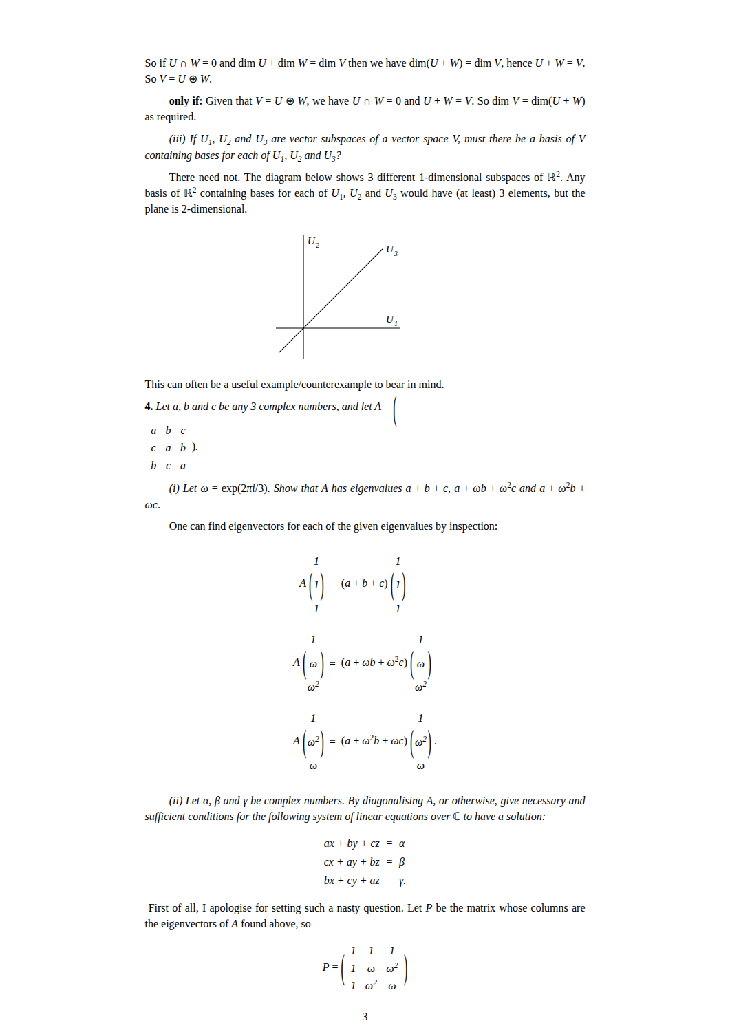So if U ∩ W = 0 and dim U + dim W = dim V then we have dim(U + W) = dim V, hence U + W = V. So V = U ⊕ W.
only if: Given that V = U ⊕ W, we have U ∩ W = 0 and U + W = V. So dim V = dim(U + W) as required.
(iii) If U1, U2 and U3 are vector subspaces of a vector space V, must there be a basis of V containing bases for each of U1, U2 and U3?
There need not. The diagram below shows 3 different 1-dimensional subspaces of ℝ2. Any basis of ℝ2 containing bases for each of U1, U2 and U3 would have (at least) 3 elements, but the plane is 2-dimensional.
U 2 U 3 U 1
This can often be a useful example/counterexample to bear in mind.
4. Let a, b and c be any 3 complex numbers, and let A = (
| a | b | c |
| c | a | b |
| b | c | a |
).
(i) Let ω = exp(2πi/3). Show that A has eigenvalues a + b + c, a + ωb + ω2c and a + ω2b + ωc.
One can find eigenvectors for each of the given eigenvalues by inspection:
| A ( / 1 / / 1 / / 1 / ) | = | ( a + b + c ) ( / 1 / / 1 / / 1 / ) |
| A ( / 1 / / ω / / ω 2 / ) | = | ( a + ωb + ω 2 c ) ( / 1 / / ω / / ω 2 / ) |
| A ( / 1 / / ω 2 / / ω / ) | = | ( a + ω 2 b + ωc ) ( / 1 / / ω 2 / / ω / ) . |
(ii) Let α, β and γ be complex numbers. By diagonalising A, or otherwise, give necessary and sufficient conditions for the following system of linear equations over ℂ to have a solution:
| ax + by + cz | = | α |
| cx + ay + bz | = | β |
| bx + cy + az | = | γ. |
First of all, I apologise for setting such a nasty question. Let P be the matrix whose columns are the eigenvectors of A found above, so
P = (
| 1 | 1 | 1 |
| 1 | ω | ω 2 |
| 1 | ω 2 | ω |
)
3